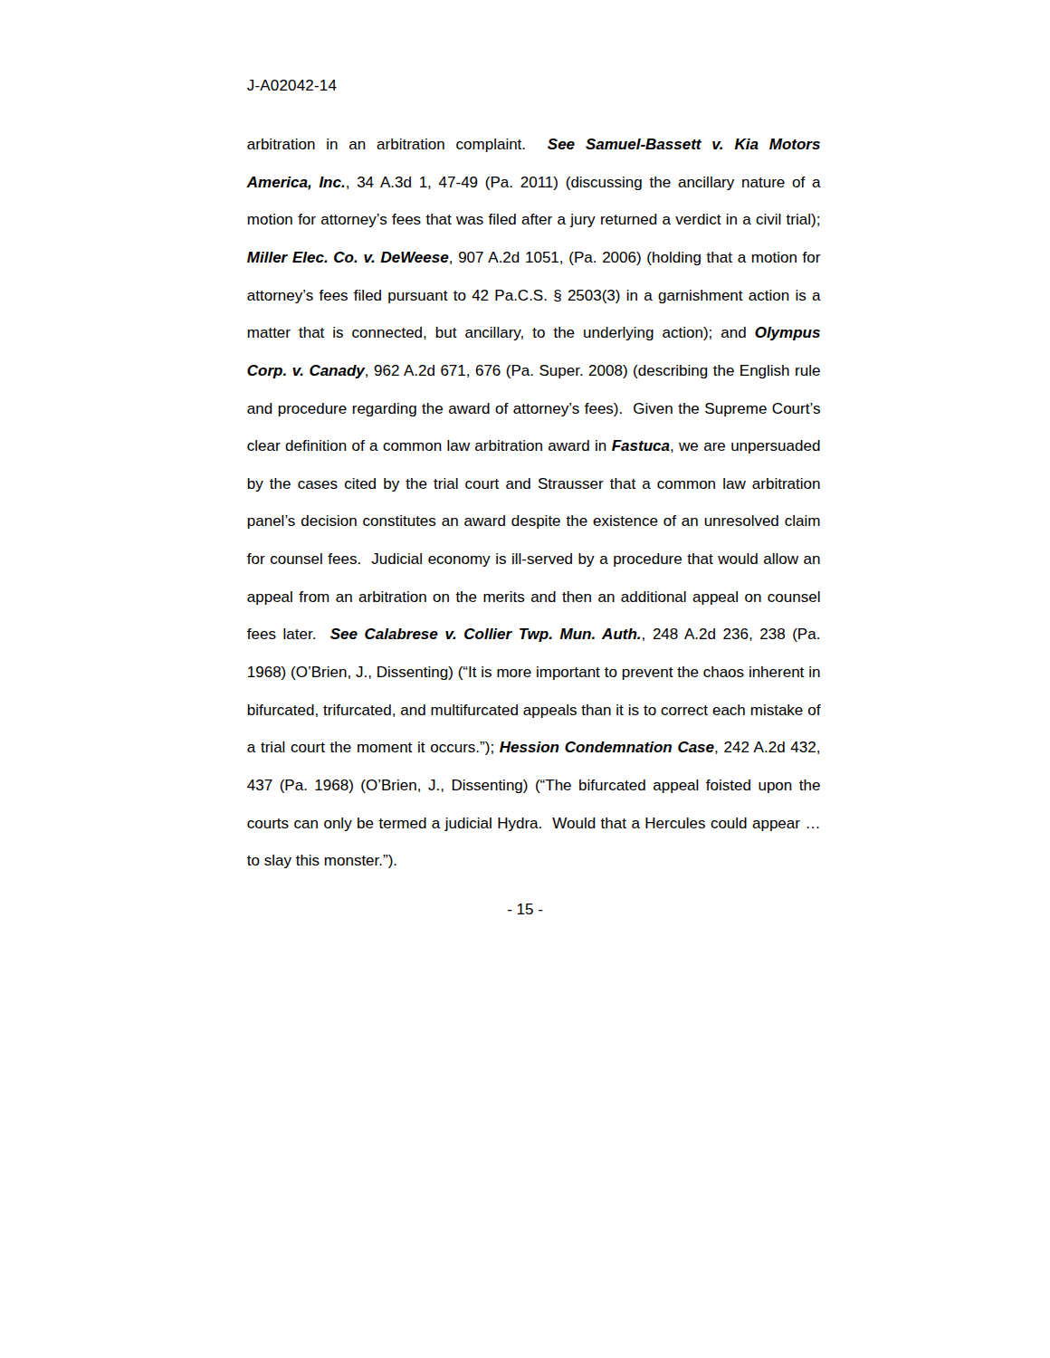J-A02042-14
arbitration in an arbitration complaint. See Samuel-Bassett v. Kia Motors America, Inc., 34 A.3d 1, 47-49 (Pa. 2011) (discussing the ancillary nature of a motion for attorney’s fees that was filed after a jury returned a verdict in a civil trial); Miller Elec. Co. v. DeWeese, 907 A.2d 1051, (Pa. 2006) (holding that a motion for attorney’s fees filed pursuant to 42 Pa.C.S. § 2503(3) in a garnishment action is a matter that is connected, but ancillary, to the underlying action); and Olympus Corp. v. Canady, 962 A.2d 671, 676 (Pa. Super. 2008) (describing the English rule and procedure regarding the award of attorney’s fees). Given the Supreme Court’s clear definition of a common law arbitration award in Fastuca, we are unpersuaded by the cases cited by the trial court and Strausser that a common law arbitration panel’s decision constitutes an award despite the existence of an unresolved claim for counsel fees. Judicial economy is ill-served by a procedure that would allow an appeal from an arbitration on the merits and then an additional appeal on counsel fees later. See Calabrese v. Collier Twp. Mun. Auth., 248 A.2d 236, 238 (Pa. 1968) (O’Brien, J., Dissenting) (“It is more important to prevent the chaos inherent in bifurcated, trifurcated, and multifurcated appeals than it is to correct each mistake of a trial court the moment it occurs.”); Hession Condemnation Case, 242 A.2d 432, 437 (Pa. 1968) (O’Brien, J., Dissenting) (“The bifurcated appeal foisted upon the courts can only be termed a judicial Hydra. Would that a Hercules could appear … to slay this monster.”).
- 15 -